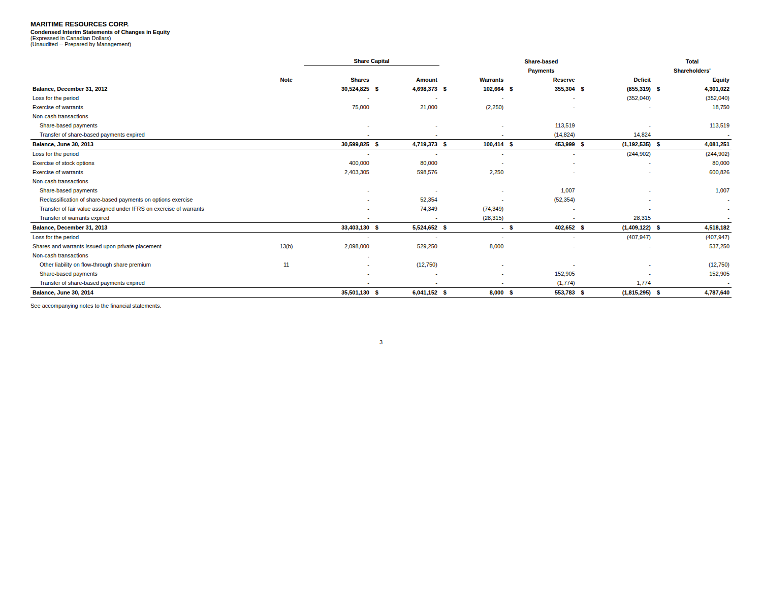MARITIME RESOURCES CORP.
Condensed Interim Statements of Changes in Equity
(Expressed in Canadian Dollars)
(Unaudited -- Prepared by Management)
| | | Share Capital | | Share-based | | Total |
| --- | --- | --- | --- | --- | --- | --- |
| | | | | Payments | | Shareholders' |
| | Note | Shares | | Amount | | Warrants | | Reserve | | Deficit | | Equity |
| Balance, December 31, 2012 | | 30,524,825 | $ | 4,698,373 | $ | 102,664 | $ | 355,304 | $ | (855,319) | $ | 4,301,022 |
| Loss for the period | | - | | - | | - | | - | | (352,040) | | (352,040) |
| Exercise of warrants | | 75,000 | | 21,000 | | (2,250) | | - | | - | | 18,750 |
| Non-cash transactions | | | | | | | | | | | | |
| Share-based payments | | - | | - | | - | | 113,519 | | - | | 113,519 |
| Transfer of share-based payments expired | | - | | - | | - | | (14,824) | | 14,824 | | - |
| Balance, June 30, 2013 | | 30,599,825 | $ | 4,719,373 | $ | 100,414 | $ | 453,999 | $ | (1,192,535) | $ | 4,081,251 |
| Loss for the period | | - | | - | | - | | - | | (244,902) | | (244,902) |
| Exercise of stock options | | 400,000 | | 80,000 | | - | | - | | - | | 80,000 |
| Exercise of warrants | | 2,403,305 | | 598,576 | | 2,250 | | - | | - | | 600,826 |
| Non-cash transactions | | | | | | | | | | | | |
| Share-based payments | | - | | - | | - | | 1,007 | | - | | 1,007 |
| Reclassification of share-based payments on options exercise | | - | | 52,354 | | - | | (52,354) | | - | | - |
| Transfer of fair value assigned under IFRS on exercise of warrants | | - | | 74,349 | | (74,349) | | - | | - | | - |
| Transfer of warrants expired | | - | | - | | (28,315) | | - | | 28,315 | | - |
| Balance, December 31, 2013 | | 33,403,130 | $ | 5,524,652 | $ | - | $ | 402,652 | $ | (1,409,122) | $ | 4,518,182 |
| Loss for the period | | - | | - | | - | | - | | (407,947) | | (407,947) |
| Shares and warrants issued upon private placement | 13(b) | 2,098,000 | | 529,250 | | 8,000 | | - | | - | | 537,250 |
| Non-cash transactions | | . | | | | | | | | | | |
| Other liability on flow-through share premium | 11 | - | | (12,750) | | - | | - | | - | | (12,750) |
| Share-based payments | | - | | - | | - | | 152,905 | | - | | 152,905 |
| Transfer of share-based payments expired | | - | | - | | - | | (1,774) | | 1,774 | | - |
| Balance, June 30, 2014 | | 35,501,130 | $ | 6,041,152 | $ | 8,000 | $ | 553,783 | $ | (1,815,295) | $ | 4,787,640 |
See accompanying notes to the financial statements.
3